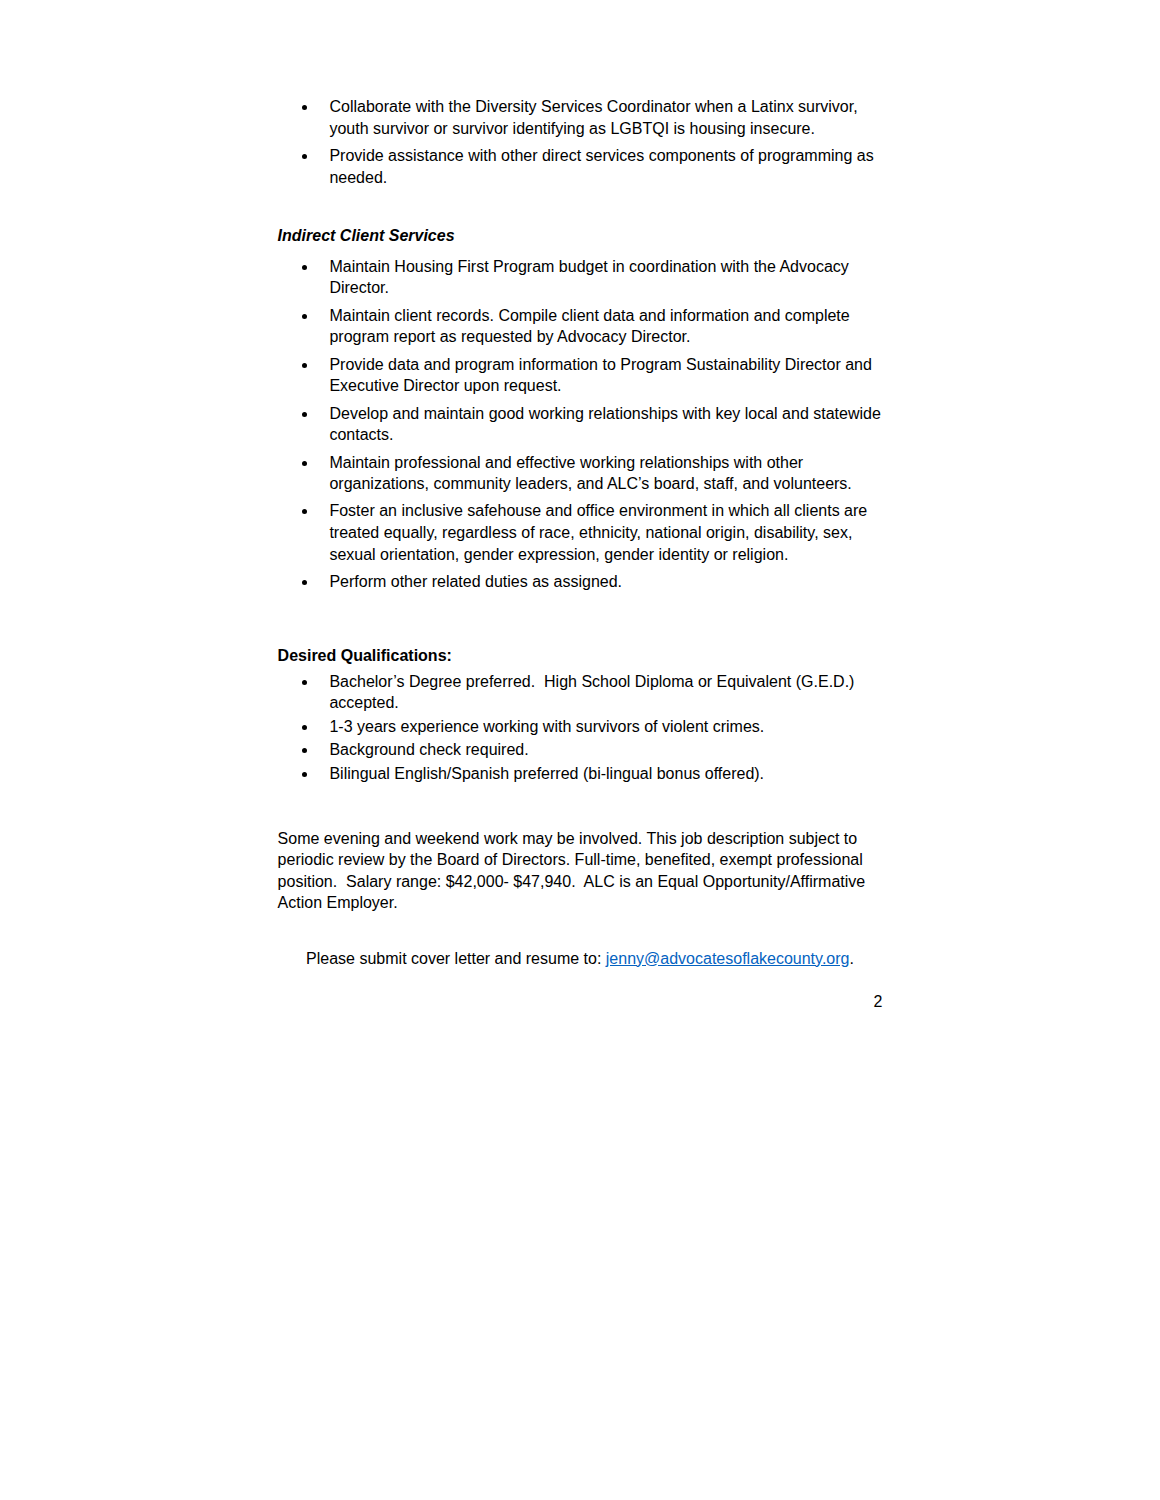Collaborate with the Diversity Services Coordinator when a Latinx survivor, youth survivor or survivor identifying as LGBTQI is housing insecure.
Provide assistance with other direct services components of programming as needed.
Indirect Client Services
Maintain Housing First Program budget in coordination with the Advocacy Director.
Maintain client records. Compile client data and information and complete program report as requested by Advocacy Director.
Provide data and program information to Program Sustainability Director and Executive Director upon request.
Develop and maintain good working relationships with key local and statewide contacts.
Maintain professional and effective working relationships with other organizations, community leaders, and ALC’s board, staff, and volunteers.
Foster an inclusive safehouse and office environment in which all clients are treated equally, regardless of race, ethnicity, national origin, disability, sex, sexual orientation, gender expression, gender identity or religion.
Perform other related duties as assigned.
Desired Qualifications:
Bachelor’s Degree preferred. High School Diploma or Equivalent (G.E.D.) accepted.
1-3 years experience working with survivors of violent crimes.
Background check required.
Bilingual English/Spanish preferred (bi-lingual bonus offered).
Some evening and weekend work may be involved. This job description subject to periodic review by the Board of Directors. Full-time, benefited, exempt professional position. Salary range: $42,000- $47,940. ALC is an Equal Opportunity/Affirmative Action Employer.
Please submit cover letter and resume to: jenny@advocatesoflakecounty.org.
2